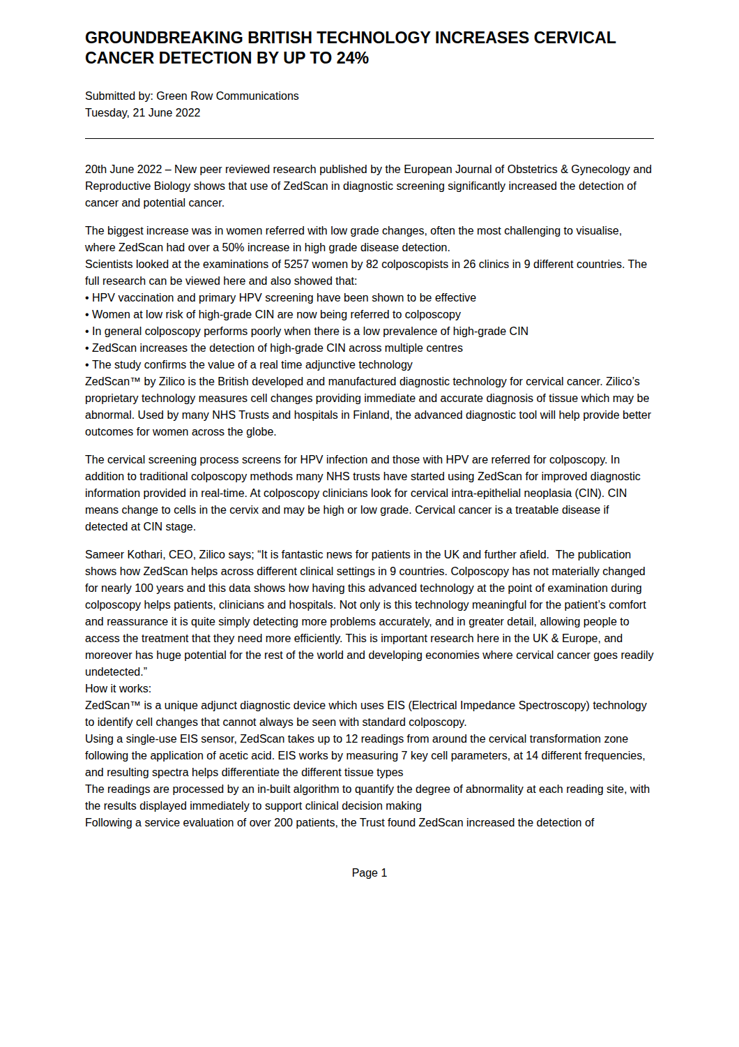GROUNDBREAKING BRITISH TECHNOLOGY INCREASES CERVICAL CANCER DETECTION BY UP TO 24%
Submitted by: Green Row Communications
Tuesday, 21 June 2022
20th June 2022 – New peer reviewed research published by the European Journal of Obstetrics & Gynecology and Reproductive Biology shows that use of ZedScan in diagnostic screening significantly increased the detection of cancer and potential cancer.
The biggest increase was in women referred with low grade changes, often the most challenging to visualise, where ZedScan had over a 50% increase in high grade disease detection.
Scientists looked at the examinations of 5257 women by 82 colposcopists in 26 clinics in 9 different countries. The full research can be viewed here and also showed that:
HPV vaccination and primary HPV screening have been shown to be effective
Women at low risk of high-grade CIN are now being referred to colposcopy
In general colposcopy performs poorly when there is a low prevalence of high-grade CIN
ZedScan increases the detection of high-grade CIN across multiple centres
The study confirms the value of a real time adjunctive technology
ZedScan™ by Zilico is the British developed and manufactured diagnostic technology for cervical cancer. Zilico’s proprietary technology measures cell changes providing immediate and accurate diagnosis of tissue which may be abnormal. Used by many NHS Trusts and hospitals in Finland, the advanced diagnostic tool will help provide better outcomes for women across the globe.
The cervical screening process screens for HPV infection and those with HPV are referred for colposcopy. In addition to traditional colposcopy methods many NHS trusts have started using ZedScan for improved diagnostic information provided in real-time. At colposcopy clinicians look for cervical intra-epithelial neoplasia (CIN). CIN means change to cells in the cervix and may be high or low grade. Cervical cancer is a treatable disease if detected at CIN stage.
Sameer Kothari, CEO, Zilico says; “It is fantastic news for patients in the UK and further afield. The publication shows how ZedScan helps across different clinical settings in 9 countries. Colposcopy has not materially changed for nearly 100 years and this data shows how having this advanced technology at the point of examination during colposcopy helps patients, clinicians and hospitals. Not only is this technology meaningful for the patient’s comfort and reassurance it is quite simply detecting more problems accurately, and in greater detail, allowing people to access the treatment that they need more efficiently. This is important research here in the UK & Europe, and moreover has huge potential for the rest of the world and developing economies where cervical cancer goes readily undetected.”
How it works:
ZedScan™ is a unique adjunct diagnostic device which uses EIS (Electrical Impedance Spectroscopy) technology to identify cell changes that cannot always be seen with standard colposcopy.
Using a single-use EIS sensor, ZedScan takes up to 12 readings from around the cervical transformation zone following the application of acetic acid. EIS works by measuring 7 key cell parameters, at 14 different frequencies, and resulting spectra helps differentiate the different tissue types
The readings are processed by an in-built algorithm to quantify the degree of abnormality at each reading site, with the results displayed immediately to support clinical decision making
Following a service evaluation of over 200 patients, the Trust found ZedScan increased the detection of
Page 1